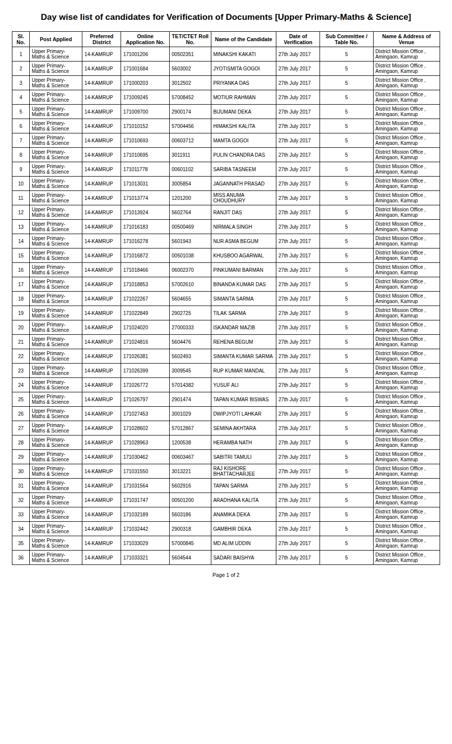Day wise list of candidates for Verification of Documents [Upper Primary-Maths & Science]
| Sl. No. | Post Applied | Preferred District | Online Application No. | TET/CTET Roll No. | Name of the Candidate | Date of Verification | Sub Committee / Table No. | Name & Address of Venue |
| --- | --- | --- | --- | --- | --- | --- | --- | --- |
| 1 | Upper Primary- Maths & Science | 14-KAMRUP | 171001206 | 00502351 | MINAKSHI KAKATI | 27th July 2017 | 5 | District Mission Office , Amingaon, Kamrup |
| 2 | Upper Primary- Maths & Science | 14-KAMRUP | 171001684 | 5603002 | JYOTISMITA GOGOI | 27th July 2017 | 5 | District Mission Office , Amingaon, Kamrup |
| 3 | Upper Primary- Maths & Science | 14-KAMRUP | 171000203 | 3012502 | PRIYANKA DAS | 27th July 2017 | 5 | District Mission Office , Amingaon, Kamrup |
| 4 | Upper Primary- Maths & Science | 14-KAMRUP | 171009245 | 57008452 | MOTIUR RAHMAN | 27th July 2017 | 5 | District Mission Office , Amingaon, Kamrup |
| 5 | Upper Primary- Maths & Science | 14-KAMRUP | 171009700 | 2900174 | BIJUMANI DEKA | 27th July 2017 | 5 | District Mission Office , Amingaon, Kamrup |
| 6 | Upper Primary- Maths & Science | 14-KAMRUP | 171010152 | 57004456 | HIMAKSHI KALITA | 27th July 2017 | 5 | District Mission Office , Amingaon, Kamrup |
| 7 | Upper Primary- Maths & Science | 14-KAMRUP | 171010693 | 00603712 | MAMTA GOGOI | 27th July 2017 | 5 | District Mission Office , Amingaon, Kamrup |
| 8 | Upper Primary- Maths & Science | 14-KAMRUP | 171010695 | 3011911 | PULIN CHANDRA DAS | 27th July 2017 | 5 | District Mission Office , Amingaon, Kamrup |
| 9 | Upper Primary- Maths & Science | 14-KAMRUP | 171011778 | 00601102 | SARIBA TASNEEM | 27th July 2017 | 5 | District Mission Office , Amingaon, Kamrup |
| 10 | Upper Primary- Maths & Science | 14-KAMRUP | 171013031 | 3005854 | JAGANNATH PRASAD | 27th July 2017 | 5 | District Mission Office , Amingaon, Kamrup |
| 11 | Upper Primary- Maths & Science | 14-KAMRUP | 171013774 | 1201200 | MISS ANUMA CHOUDHURY | 27th July 2017 | 5 | District Mission Office , Amingaon, Kamrup |
| 12 | Upper Primary- Maths & Science | 14-KAMRUP | 171013924 | 5602764 | RANJIT DAS | 27th July 2017 | 5 | District Mission Office , Amingaon, Kamrup |
| 13 | Upper Primary- Maths & Science | 14-KAMRUP | 171016183 | 00500469 | NIRMALA SINGH | 27th July 2017 | 5 | District Mission Office , Amingaon, Kamrup |
| 14 | Upper Primary- Maths & Science | 14-KAMRUP | 171016278 | 5601943 | NUR ASMA BEGUM | 27th July 2017 | 5 | District Mission Office , Amingaon, Kamrup |
| 15 | Upper Primary- Maths & Science | 14-KAMRUP | 171016872 | 00501038 | KHUSBOO AGARWAL | 27th July 2017 | 5 | District Mission Office , Amingaon, Kamrup |
| 16 | Upper Primary- Maths & Science | 14-KAMRUP | 171018466 | 06002370 | PINKUMANI BARMAN | 27th July 2017 | 5 | District Mission Office , Amingaon, Kamrup |
| 17 | Upper Primary- Maths & Science | 14-KAMRUP | 171018853 | 57002610 | BINANDA KUMAR DAS | 27th July 2017 | 5 | District Mission Office , Amingaon, Kamrup |
| 18 | Upper Primary- Maths & Science | 14-KAMRUP | 171022267 | 5604655 | SIMANTA SARMA | 27th July 2017 | 5 | District Mission Office , Amingaon, Kamrup |
| 19 | Upper Primary- Maths & Science | 14-KAMRUP | 171022849 | 2902725 | TILAK SARMA | 27th July 2017 | 5 | District Mission Office , Amingaon, Kamrup |
| 20 | Upper Primary- Maths & Science | 14-KAMRUP | 171024020 | 27000333 | ISKANDAR MAZIB | 27th July 2017 | 5 | District Mission Office , Amingaon, Kamrup |
| 21 | Upper Primary- Maths & Science | 14-KAMRUP | 171024816 | 5604476 | REHENA BEGUM | 27th July 2017 | 5 | District Mission Office , Amingaon, Kamrup |
| 22 | Upper Primary- Maths & Science | 14-KAMRUP | 171026381 | 5602493 | SIMANTA KUMAR SARMA | 27th July 2017 | 5 | District Mission Office , Amingaon, Kamrup |
| 23 | Upper Primary- Maths & Science | 14-KAMRUP | 171026399 | 3009545 | RUP KUMAR MANDAL | 27th July 2017 | 5 | District Mission Office , Amingaon, Kamrup |
| 24 | Upper Primary- Maths & Science | 14-KAMRUP | 171026772 | 57014382 | YUSUF ALI | 27th July 2017 | 5 | District Mission Office , Amingaon, Kamrup |
| 25 | Upper Primary- Maths & Science | 14-KAMRUP | 171026797 | 2901474 | TAPAN KUMAR BISWAS | 27th July 2017 | 5 | District Mission Office , Amingaon, Kamrup |
| 26 | Upper Primary- Maths & Science | 14-KAMRUP | 171027453 | 3001029 | DWIPJYOTI LAHKAR | 27th July 2017 | 5 | District Mission Office , Amingaon, Kamrup |
| 27 | Upper Primary- Maths & Science | 14-KAMRUP | 171028602 | 57012867 | SEMINA AKHTARA | 27th July 2017 | 5 | District Mission Office , Amingaon, Kamrup |
| 28 | Upper Primary- Maths & Science | 14-KAMRUP | 171028963 | 1200538 | HERAMBA NATH | 27th July 2017 | 5 | District Mission Office , Amingaon, Kamrup |
| 29 | Upper Primary- Maths & Science | 14-KAMRUP | 171030462 | 00603467 | SABITRI TAMULI | 27th July 2017 | 5 | District Mission Office , Amingaon, Kamrup |
| 30 | Upper Primary- Maths & Science | 14-KAMRUP | 171031550 | 3013221 | RAJ KISHORE BHATTACHARJEE | 27th July 2017 | 5 | District Mission Office , Amingaon, Kamrup |
| 31 | Upper Primary- Maths & Science | 14-KAMRUP | 171031564 | 5602916 | TAPAN SARMA | 27th July 2017 | 5 | District Mission Office , Amingaon, Kamrup |
| 32 | Upper Primary- Maths & Science | 14-KAMRUP | 171031747 | 00501200 | ARADHANA KALITA | 27th July 2017 | 5 | District Mission Office , Amingaon, Kamrup |
| 33 | Upper Primary- Maths & Science | 14-KAMRUP | 171032189 | 5603186 | ANAMIKA DEKA | 27th July 2017 | 5 | District Mission Office , Amingaon, Kamrup |
| 34 | Upper Primary- Maths & Science | 14-KAMRUP | 171032442 | 2900318 | GAMBHIR DEKA | 27th July 2017 | 5 | District Mission Office , Amingaon, Kamrup |
| 35 | Upper Primary- Maths & Science | 14-KAMRUP | 171033029 | 57000845 | MD ALIM UDDIN | 27th July 2017 | 5 | District Mission Office , Amingaon, Kamrup |
| 36 | Upper Primary- Maths & Science | 14-KAMRUP | 171033321 | 5604544 | SADARI BAISHYA | 27th July 2017 | 5 | District Mission Office , Amingaon, Kamrup |
Page 1 of 2